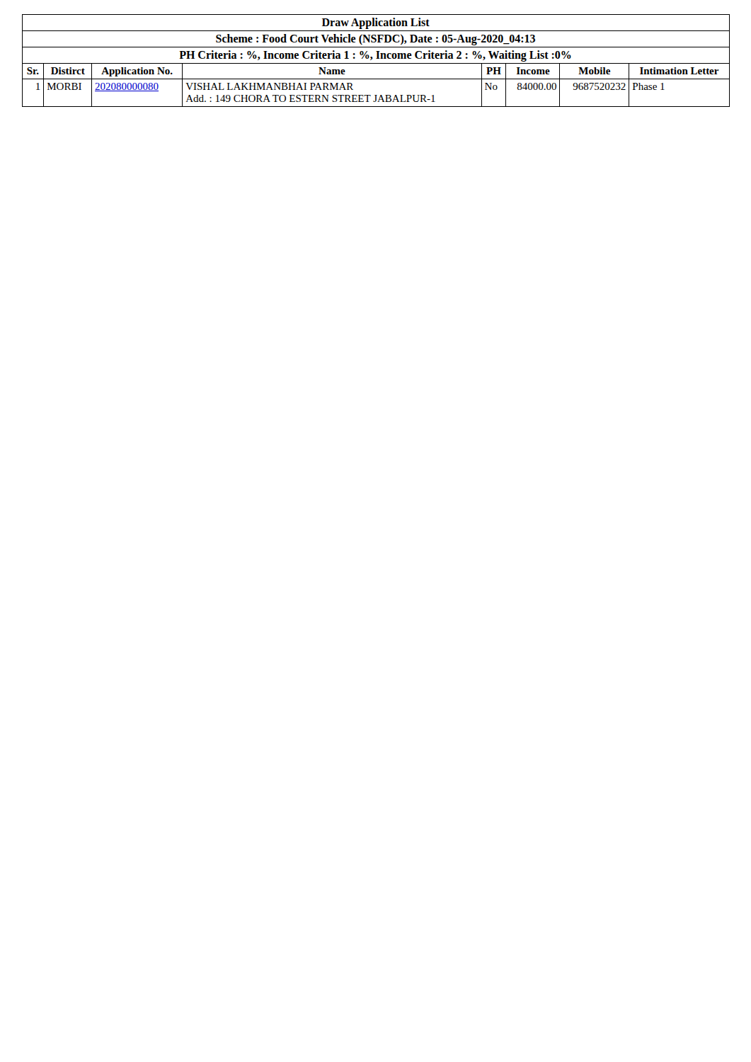| Draw Application List |
| --- |
| Scheme : Food Court Vehicle (NSFDC), Date : 05-Aug-2020_04:13 |
| PH Criteria : %, Income Criteria 1 : %, Income Criteria 2 : %, Waiting List :0% |
| Sr. | Distirct | Application No. | Name | PH | Income | Mobile | Intimation Letter |
| 1 | MORBI | 202080000080 | VISHAL LAKHMANBHAI PARMAR Add. : 149 CHORA TO ESTERN STREET JABALPUR-1 | No | 84000.00 | 9687520232 | Phase 1 |